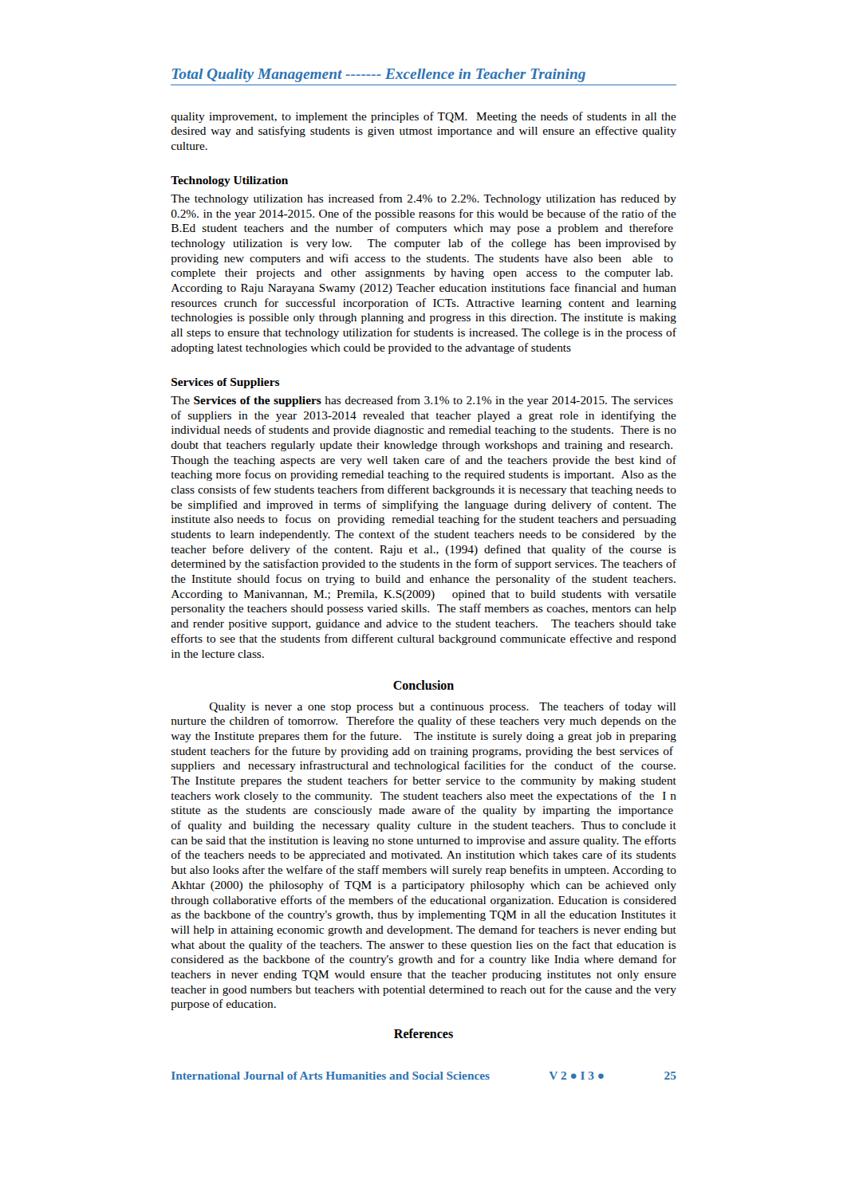Total Quality Management ------- Excellence in Teacher Training
quality improvement, to implement the principles of TQM. Meeting the needs of students in all the desired way and satisfying students is given utmost importance and will ensure an effective quality culture.
Technology Utilization
The technology utilization has increased from 2.4% to 2.2%. Technology utilization has reduced by 0.2%. in the year 2014-2015. One of the possible reasons for this would be because of the ratio of the B.Ed student teachers and the number of computers which may pose a problem and therefore technology utilization is very low. The computer lab of the college has been improvised by providing new computers and wifi access to the students. The students have also been able to complete their projects and other assignments by having open access to the computer lab. According to Raju Narayana Swamy (2012) Teacher education institutions face financial and human resources crunch for successful incorporation of ICTs. Attractive learning content and learning technologies is possible only through planning and progress in this direction. The institute is making all steps to ensure that technology utilization for students is increased. The college is in the process of adopting latest technologies which could be provided to the advantage of students
Services of Suppliers
The Services of the suppliers has decreased from 3.1% to 2.1% in the year 2014-2015. The services of suppliers in the year 2013-2014 revealed that teacher played a great role in identifying the individual needs of students and provide diagnostic and remedial teaching to the students. There is no doubt that teachers regularly update their knowledge through workshops and training and research. Though the teaching aspects are very well taken care of and the teachers provide the best kind of teaching more focus on providing remedial teaching to the required students is important. Also as the class consists of few students teachers from different backgrounds it is necessary that teaching needs to be simplified and improved in terms of simplifying the language during delivery of content. The institute also needs to focus on providing remedial teaching for the student teachers and persuading students to learn independently. The context of the student teachers needs to be considered by the teacher before delivery of the content. Raju et al., (1994) defined that quality of the course is determined by the satisfaction provided to the students in the form of support services. The teachers of the Institute should focus on trying to build and enhance the personality of the student teachers. According to Manivannan, M.; Premila, K.S(2009) opined that to build students with versatile personality the teachers should possess varied skills. The staff members as coaches, mentors can help and render positive support, guidance and advice to the student teachers. The teachers should take efforts to see that the students from different cultural background communicate effective and respond in the lecture class.
Conclusion
Quality is never a one stop process but a continuous process. The teachers of today will nurture the children of tomorrow. Therefore the quality of these teachers very much depends on the way the Institute prepares them for the future. The institute is surely doing a great job in preparing student teachers for the future by providing add on training programs, providing the best services of suppliers and necessary infrastructural and technological facilities for the conduct of the course. The Institute prepares the student teachers for better service to the community by making student teachers work closely to the community. The student teachers also meet the expectations of the I n stitute as the students are consciously made aware of the quality by imparting the importance of quality and building the necessary quality culture in the student teachers. Thus to conclude it can be said that the institution is leaving no stone unturned to improvise and assure quality. The efforts of the teachers needs to be appreciated and motivated. An institution which takes care of its students but also looks after the welfare of the staff members will surely reap benefits in umpteen. According to Akhtar (2000) the philosophy of TQM is a participatory philosophy which can be achieved only through collaborative efforts of the members of the educational organization. Education is considered as the backbone of the country's growth, thus by implementing TQM in all the education Institutes it will help in attaining economic growth and development. The demand for teachers is never ending but what about the quality of the teachers. The answer to these question lies on the fact that education is considered as the backbone of the country's growth and for a country like India where demand for teachers in never ending TQM would ensure that the teacher producing institutes not only ensure teacher in good numbers but teachers with potential determined to reach out for the cause and the very purpose of education.
References
International Journal of Arts Humanities and Social Sciences V 2 ● I 3 ● 25